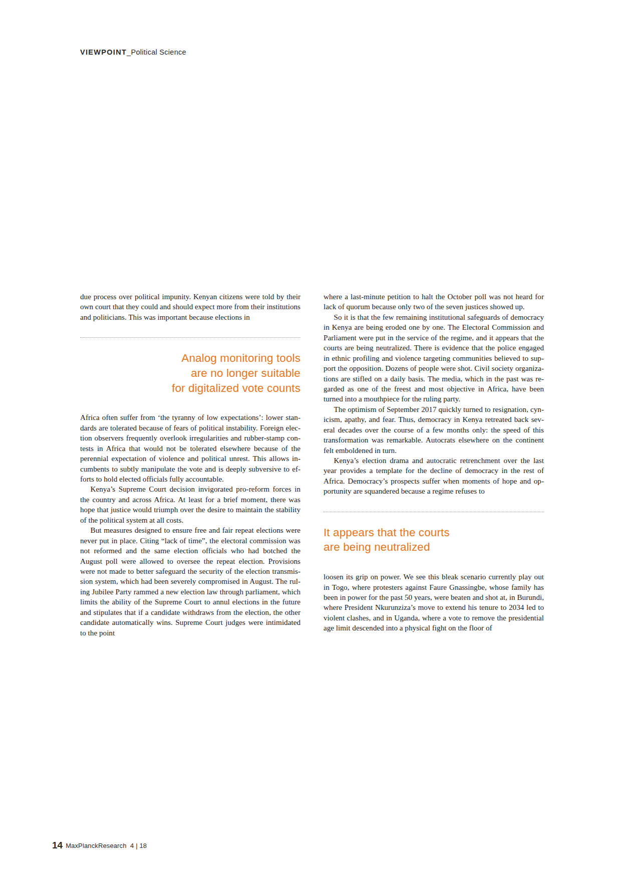VIEWPOINT_Political Science
due process over political impunity. Kenyan citizens were told by their own court that they could and should expect more from their institutions and politicians. This was important because elections in
Analog monitoring tools are no longer suitable for digitalized vote counts
Africa often suffer from ‘the tyranny of low expectations’: lower standards are tolerated because of fears of political instability. Foreign election observers frequently overlook irregularities and rubber-stamp contests in Africa that would not be tolerated elsewhere because of the perennial expectation of violence and political unrest. This allows incumbents to subtly manipulate the vote and is deeply subversive to efforts to hold elected officials fully accountable.
Kenya’s Supreme Court decision invigorated pro-reform forces in the country and across Africa. At least for a brief moment, there was hope that justice would triumph over the desire to maintain the stability of the political system at all costs.
But measures designed to ensure free and fair repeat elections were never put in place. Citing “lack of time”, the electoral commission was not reformed and the same election officials who had botched the August poll were allowed to oversee the repeat election. Provisions were not made to better safeguard the security of the election transmission system, which had been severely compromised in August. The ruling Jubilee Party rammed a new election law through parliament, which limits the ability of the Supreme Court to annul elections in the future and stipulates that if a candidate withdraws from the election, the other candidate automatically wins. Supreme Court judges were intimidated to the point
where a last-minute petition to halt the October poll was not heard for lack of quorum because only two of the seven justices showed up.
So it is that the few remaining institutional safeguards of democracy in Kenya are being eroded one by one. The Electoral Commission and Parliament were put in the service of the regime, and it appears that the courts are being neutralized. There is evidence that the police engaged in ethnic profiling and violence targeting communities believed to support the opposition. Dozens of people were shot. Civil society organizations are stifled on a daily basis. The media, which in the past was regarded as one of the freest and most objective in Africa, have been turned into a mouthpiece for the ruling party.
The optimism of September 2017 quickly turned to resignation, cynicism, apathy, and fear. Thus, democracy in Kenya retreated back several decades over the course of a few months only: the speed of this transformation was remarkable. Autocrats elsewhere on the continent felt emboldened in turn.
Kenya’s election drama and autocratic retrenchment over the last year provides a template for the decline of democracy in the rest of Africa. Democracy’s prospects suffer when moments of hope and opportunity are squandered because a regime refuses to
It appears that the courts are being neutralized
loosen its grip on power. We see this bleak scenario currently play out in Togo, where protesters against Faure Gnassingbe, whose family has been in power for the past 50 years, were beaten and shot at, in Burundi, where President Nkurunziza’s move to extend his tenure to 2034 led to violent clashes, and in Uganda, where a vote to remove the presidential age limit descended into a physical fight on the floor of
14 MaxPlanckResearch 4 | 18